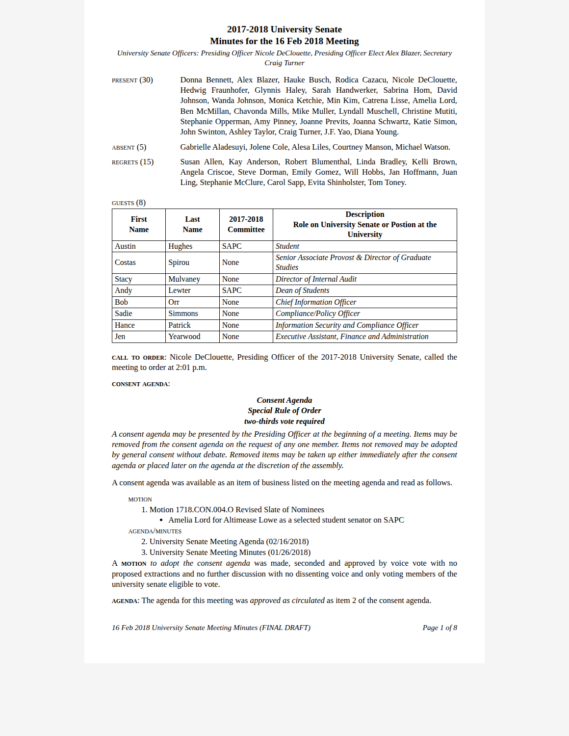2017-2018 University Senate
Minutes for the 16 Feb 2018 Meeting
University Senate Officers: Presiding Officer Nicole DeClouette, Presiding Officer Elect Alex Blazer, Secretary Craig Turner
| Present (30) | Donna Bennett, Alex Blazer, Hauke Busch, Rodica Cazacu, Nicole DeClouette, Hedwig Fraunhofer, Glynnis Haley, Sarah Handwerker, Sabrina Hom, David Johnson, Wanda Johnson, Monica Ketchie, Min Kim, Catrena Lisse, Amelia Lord, Ben McMillan, Chavonda Mills, Mike Muller, Lyndall Muschell, Christine Mutiti, Stephanie Opperman, Amy Pinney, Joanne Previts, Joanna Schwartz, Katie Simon, John Swinton, Ashley Taylor, Craig Turner, J.F. Yao, Diana Young. |
| Absent (5) | Gabrielle Aladesuyi, Jolene Cole, Alesa Liles, Courtney Manson, Michael Watson. |
| Regrets (15) | Susan Allen, Kay Anderson, Robert Blumenthal, Linda Bradley, Kelli Brown, Angela Criscoe, Steve Dorman, Emily Gomez, Will Hobbs, Jan Hoffmann, Juan Ling, Stephanie McClure, Carol Sapp, Evita Shinholster, Tom Toney. |
Guests (8)
| First Name | Last Name | 2017-2018 Committee | Description Role on University Senate or Postion at the University |
| --- | --- | --- | --- |
| Austin | Hughes | SAPC | Student |
| Costas | Spirou | None | Senior Associate Provost & Director of Graduate Studies |
| Stacy | Mulvaney | None | Director of Internal Audit |
| Andy | Lewter | SAPC | Dean of Students |
| Bob | Orr | None | Chief Information Officer |
| Sadie | Simmons | None | Compliance/Policy Officer |
| Hance | Patrick | None | Information Security and Compliance Officer |
| Jen | Yearwood | None | Executive Assistant, Finance and Administration |
Call to Order: Nicole DeClouette, Presiding Officer of the 2017-2018 University Senate, called the meeting to order at 2:01 p.m.
Consent Agenda:
Consent Agenda
Special Rule of Order
two-thirds vote required
A consent agenda may be presented by the Presiding Officer at the beginning of a meeting. Items may be removed from the consent agenda on the request of any one member. Items not removed may be adopted by general consent without debate. Removed items may be taken up either immediately after the consent agenda or placed later on the agenda at the discretion of the assembly.
A consent agenda was available as an item of business listed on the meeting agenda and read as follows.
Motion
Motion 1718.CON.004.O Revised Slate of Nominees
Amelia Lord for Altimease Lowe as a selected student senator on SAPC
Agenda/Minutes
University Senate Meeting Agenda (02/16/2018)
University Senate Meeting Minutes (01/26/2018)
A motion to adopt the consent agenda was made, seconded and approved by voice vote with no proposed extractions and no further discussion with no dissenting voice and only voting members of the university senate eligible to vote.
Agenda: The agenda for this meeting was approved as circulated as item 2 of the consent agenda.
16 Feb 2018 University Senate Meeting Minutes (FINAL DRAFT) Page 1 of 8